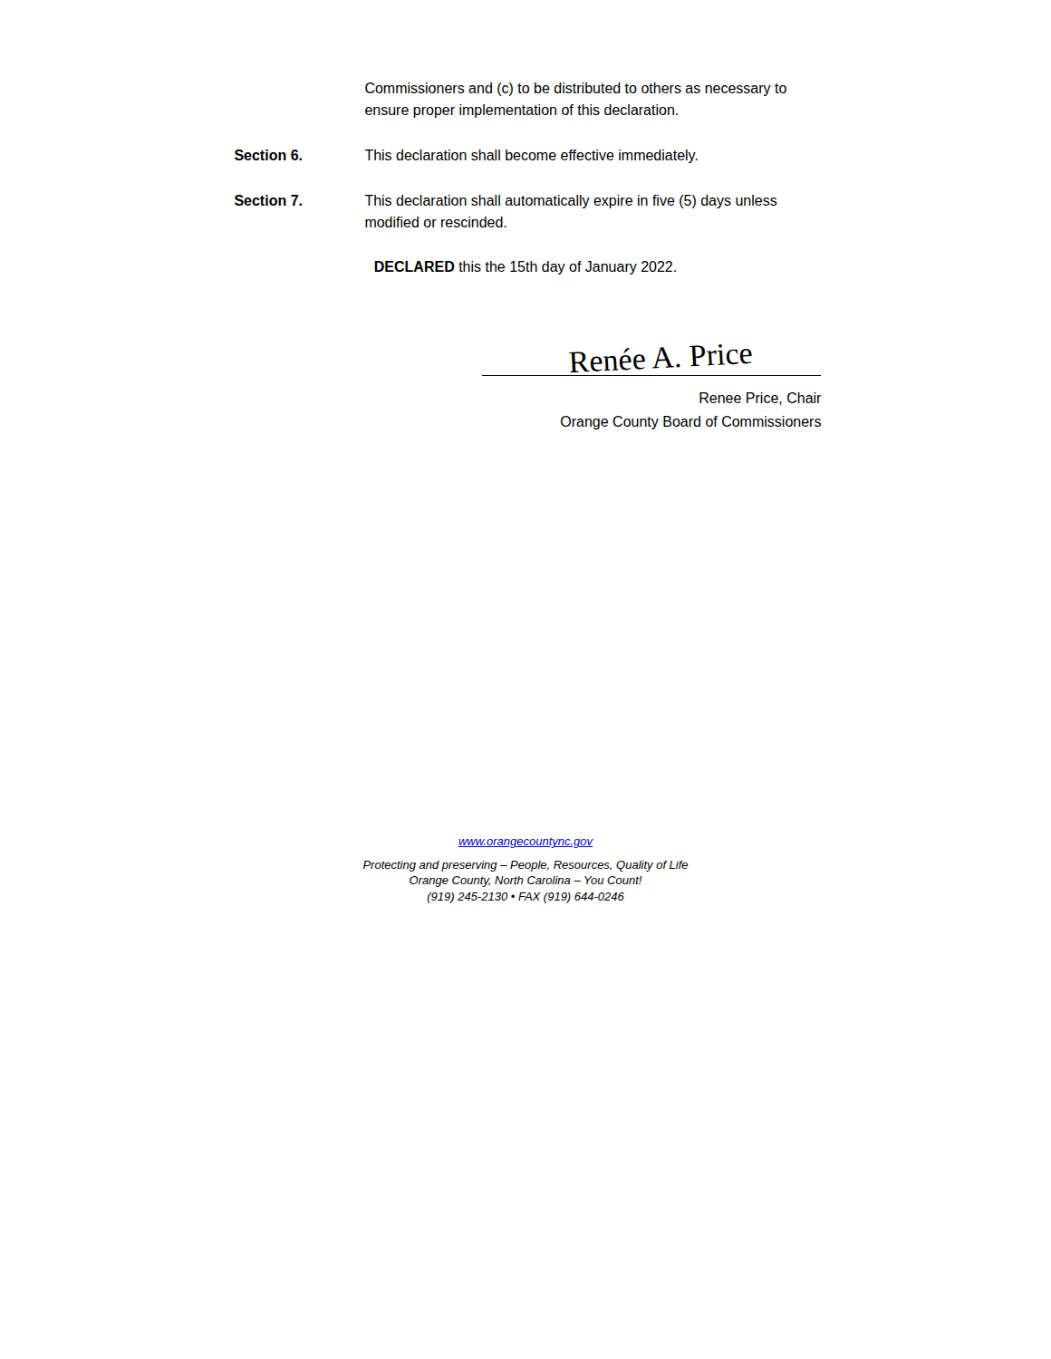Commissioners and (c) to be distributed to others as necessary to ensure proper implementation of this declaration.
Section 6.
This declaration shall become effective immediately.
Section 7.
This declaration shall automatically expire in five (5) days unless modified or rescinded.
DECLARED this the 15th day of January 2022.
Renée A. Price
Renee Price, Chair
Orange County Board of Commissioners
www.orangecountync.gov
Protecting and preserving – People, Resources, Quality of Life
Orange County, North Carolina – You Count!
(919) 245-2130 • FAX (919) 644-0246